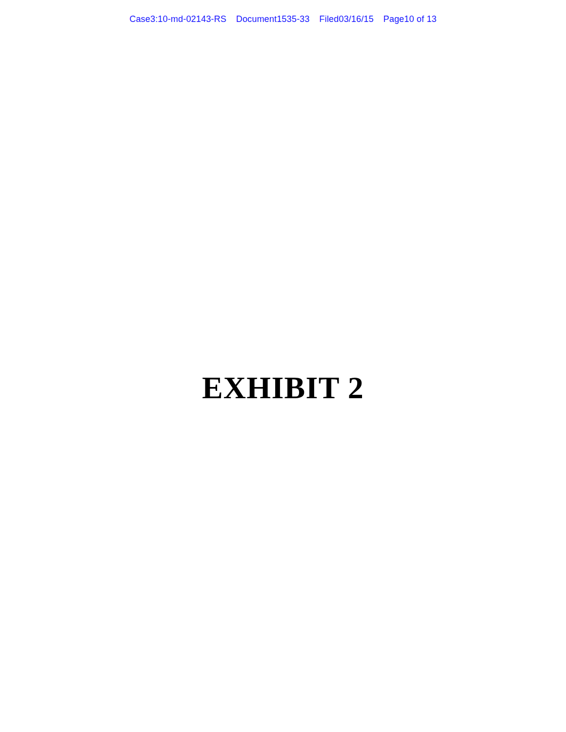Case3:10-md-02143-RS Document1535-33 Filed03/16/15 Page10 of 13
EXHIBIT 2